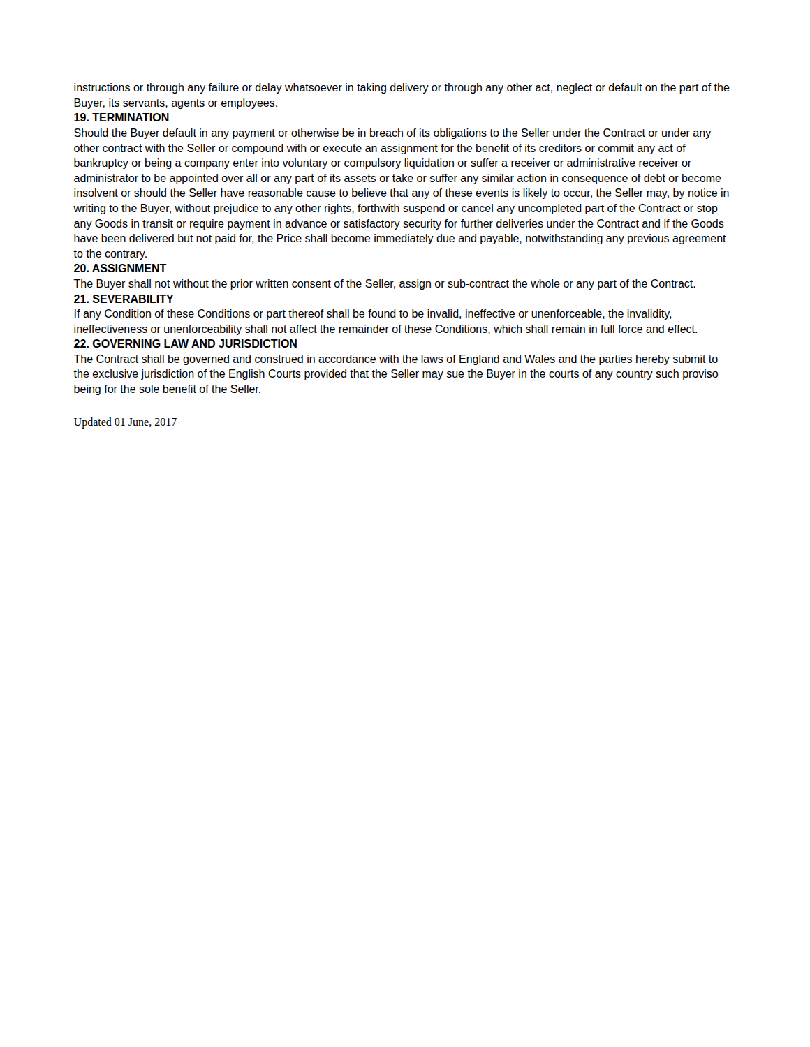instructions or through any failure or delay whatsoever in taking delivery or through any other act, neglect or default on the part of the Buyer, its servants, agents or employees.
19. TERMINATION
Should the Buyer default in any payment or otherwise be in breach of its obligations to the Seller under the Contract or under any other contract with the Seller or compound with or execute an assignment for the benefit of its creditors or commit any act of bankruptcy or being a company enter into voluntary or compulsory liquidation or suffer a receiver or administrative receiver or administrator to be appointed over all or any part of its assets or take or suffer any similar action in consequence of debt or become insolvent or should the Seller have reasonable cause to believe that any of these events is likely to occur, the Seller may, by notice in writing to the Buyer, without prejudice to any other rights, forthwith suspend or cancel any uncompleted part of the Contract or stop any Goods in transit or require payment in advance or satisfactory security for further deliveries under the Contract and if the Goods have been delivered but not paid for, the Price shall become immediately due and payable, notwithstanding any previous agreement to the contrary.
20. ASSIGNMENT
The Buyer shall not without the prior written consent of the Seller, assign or sub-contract the whole or any part of the Contract.
21. SEVERABILITY
If any Condition of these Conditions or part thereof shall be found to be invalid, ineffective or unenforceable, the invalidity, ineffectiveness or unenforceability shall not affect the remainder of these Conditions, which shall remain in full force and effect.
22. GOVERNING LAW AND JURISDICTION
The Contract shall be governed and construed in accordance with the laws of England and Wales and the parties hereby submit to the exclusive jurisdiction of the English Courts provided that the Seller may sue the Buyer in the courts of any country such proviso being for the sole benefit of the Seller.
Updated 01 June, 2017